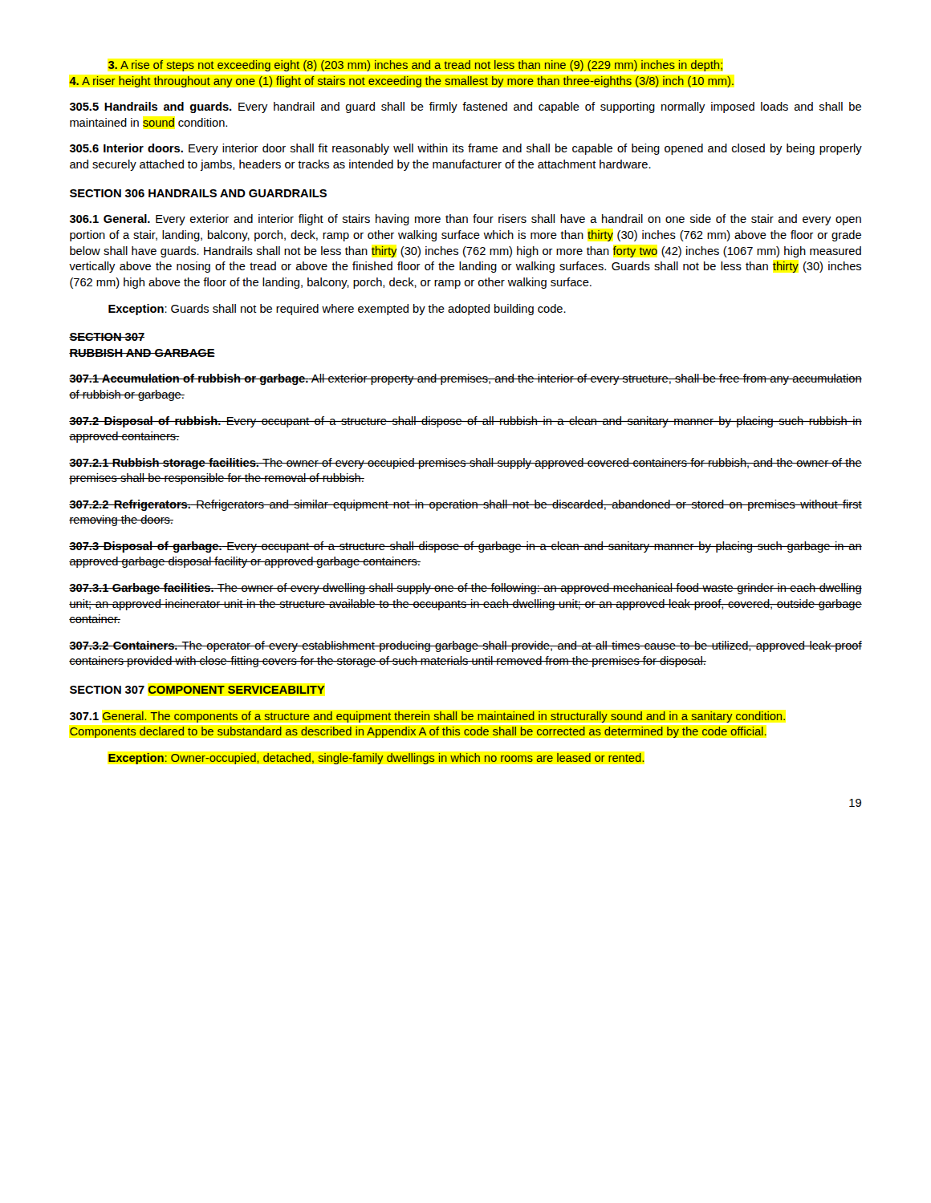3. A rise of steps not exceeding eight (8) (203 mm) inches and a tread not less than nine (9) (229 mm) inches in depth;
4. A riser height throughout any one (1) flight of stairs not exceeding the smallest by more than three-eighths (3/8) inch (10 mm).
305.5 Handrails and guards. Every handrail and guard shall be firmly fastened and capable of supporting normally imposed loads and shall be maintained in sound condition.
305.6 Interior doors. Every interior door shall fit reasonably well within its frame and shall be capable of being opened and closed by being properly and securely attached to jambs, headers or tracks as intended by the manufacturer of the attachment hardware.
SECTION 306 HANDRAILS AND GUARDRAILS
306.1 General. Every exterior and interior flight of stairs having more than four risers shall have a handrail on one side of the stair and every open portion of a stair, landing, balcony, porch, deck, ramp or other walking surface which is more than thirty (30) inches (762 mm) above the floor or grade below shall have guards. Handrails shall not be less than thirty (30) inches (762 mm) high or more than forty two (42) inches (1067 mm) high measured vertically above the nosing of the tread or above the finished floor of the landing or walking surfaces. Guards shall not be less than thirty (30) inches (762 mm) high above the floor of the landing, balcony, porch, deck, or ramp or other walking surface.
Exception: Guards shall not be required where exempted by the adopted building code.
SECTION 307
RUBBISH AND GARBAGE
307.1 Accumulation of rubbish or garbage. All exterior property and premises, and the interior of every structure, shall be free from any accumulation of rubbish or garbage.
307.2 Disposal of rubbish. Every occupant of a structure shall dispose of all rubbish in a clean and sanitary manner by placing such rubbish in approved containers.
307.2.1 Rubbish storage facilities. The owner of every occupied premises shall supply approved covered containers for rubbish, and the owner of the premises shall be responsible for the removal of rubbish.
307.2.2 Refrigerators. Refrigerators and similar equipment not in operation shall not be discarded, abandoned or stored on premises without first removing the doors.
307.3 Disposal of garbage. Every occupant of a structure shall dispose of garbage in a clean and sanitary manner by placing such garbage in an approved garbage disposal facility or approved garbage containers.
307.3.1 Garbage facilities. The owner of every dwelling shall supply one of the following: an approved mechanical food waste grinder in each dwelling unit; an approved incinerator unit in the structure available to the occupants in each dwelling unit; or an approved leak-proof, covered, outside garbage container.
307.3.2 Containers. The operator of every establishment producing garbage shall provide, and at all times cause to be utilized, approved leak-proof containers provided with close-fitting covers for the storage of such materials until removed from the premises for disposal.
SECTION 307 COMPONENT SERVICEABILITY
307.1 General. The components of a structure and equipment therein shall be maintained in structurally sound and in a sanitary condition.
Components declared to be substandard as described in Appendix A of this code shall be corrected as determined by the code official.
Exception: Owner-occupied, detached, single-family dwellings in which no rooms are leased or rented.
19